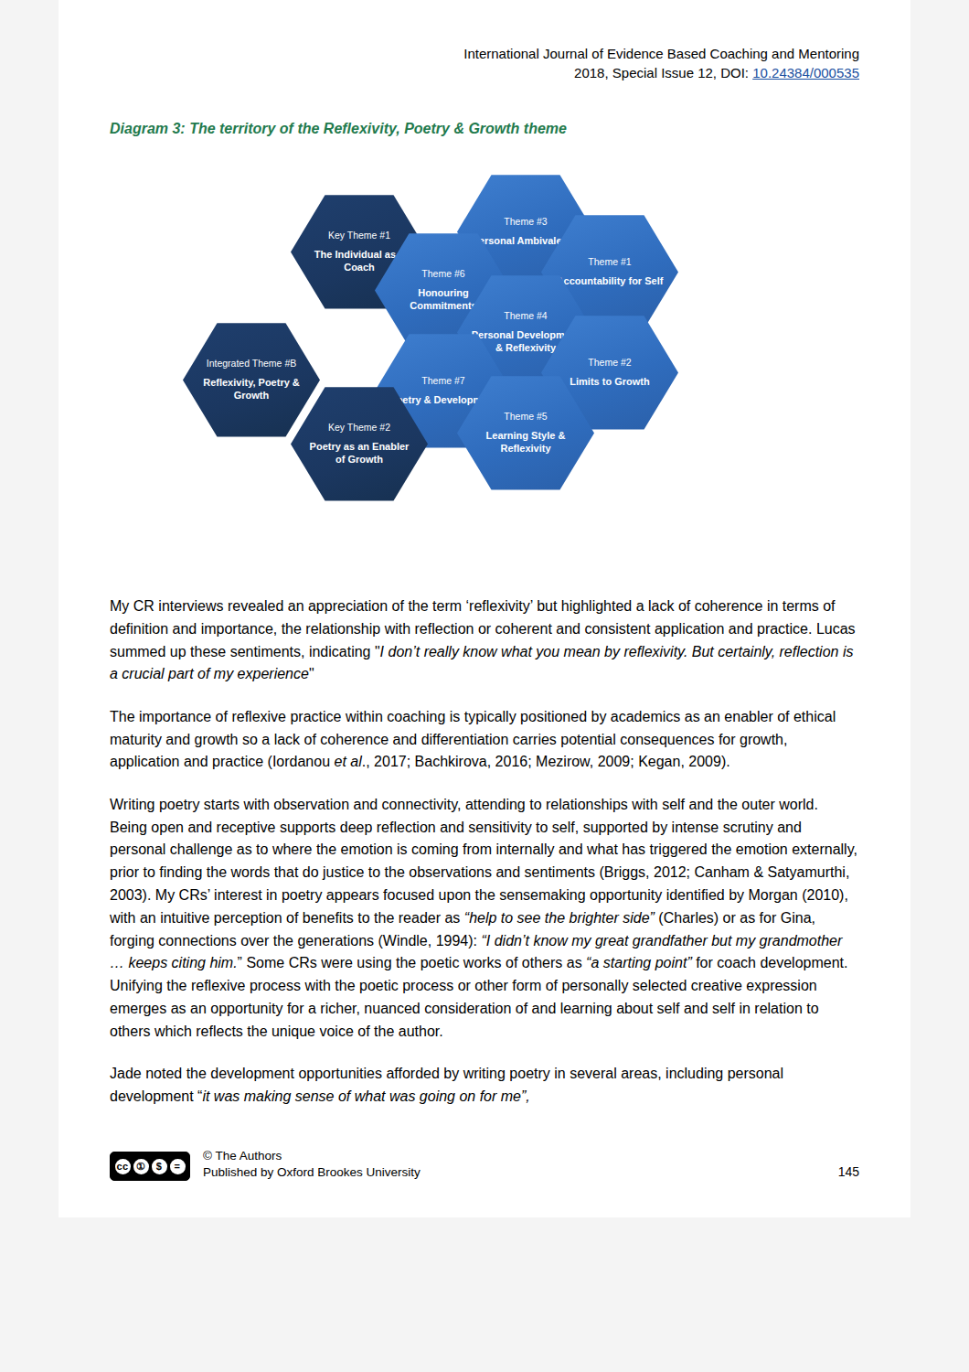International Journal of Evidence Based Coaching and Mentoring
2018, Special Issue 12, DOI: 10.24384/000535
Diagram 3: The territory of the Reflexivity, Poetry & Growth theme
Key Theme #1 The Individual as a Coach
Theme #3 Personal Ambivalence
Theme #6 Honouring Commitments
Theme #1 Accountability for Self
Theme #4 Personal Development & Reflexivity
Integrated Theme #B Reflexivity, Poetry & Growth
Theme #7 Poetry & Development
Theme #2 Limits to Growth
Key Theme #2 Poetry as an Enabler of Growth
Theme #5 Learning Style & Reflexivity
My CR interviews revealed an appreciation of the term ‘reflexivity’ but highlighted a lack of coherence in terms of definition and importance, the relationship with reflection or coherent and consistent application and practice. Lucas summed up these sentiments, indicating "I don’t really know what you mean by reflexivity. But certainly, reflection is a crucial part of my experience"
The importance of reflexive practice within coaching is typically positioned by academics as an enabler of ethical maturity and growth so a lack of coherence and differentiation carries potential consequences for growth, application and practice (Iordanou et al., 2017; Bachkirova, 2016; Mezirow, 2009; Kegan, 2009).
Writing poetry starts with observation and connectivity, attending to relationships with self and the outer world. Being open and receptive supports deep reflection and sensitivity to self, supported by intense scrutiny and personal challenge as to where the emotion is coming from internally and what has triggered the emotion externally, prior to finding the words that do justice to the observations and sentiments (Briggs, 2012; Canham & Satyamurthi, 2003). My CRs’ interest in poetry appears focused upon the sensemaking opportunity identified by Morgan (2010), with an intuitive perception of benefits to the reader as “help to see the brighter side” (Charles) or as for Gina, forging connections over the generations (Windle, 1994): “I didn’t know my great grandfather but my grandmother … keeps citing him.” Some CRs were using the poetic works of others as “a starting point” for coach development. Unifying the reflexive process with the poetic process or other form of personally selected creative expression emerges as an opportunity for a richer, nuanced consideration of and learning about self and self in relation to others which reflects the unique voice of the author.
Jade noted the development opportunities afforded by writing poetry in several areas, including personal development “it was making sense of what was going on for me”,
cc ①$=
© The Authors
Published by Oxford Brookes University
145